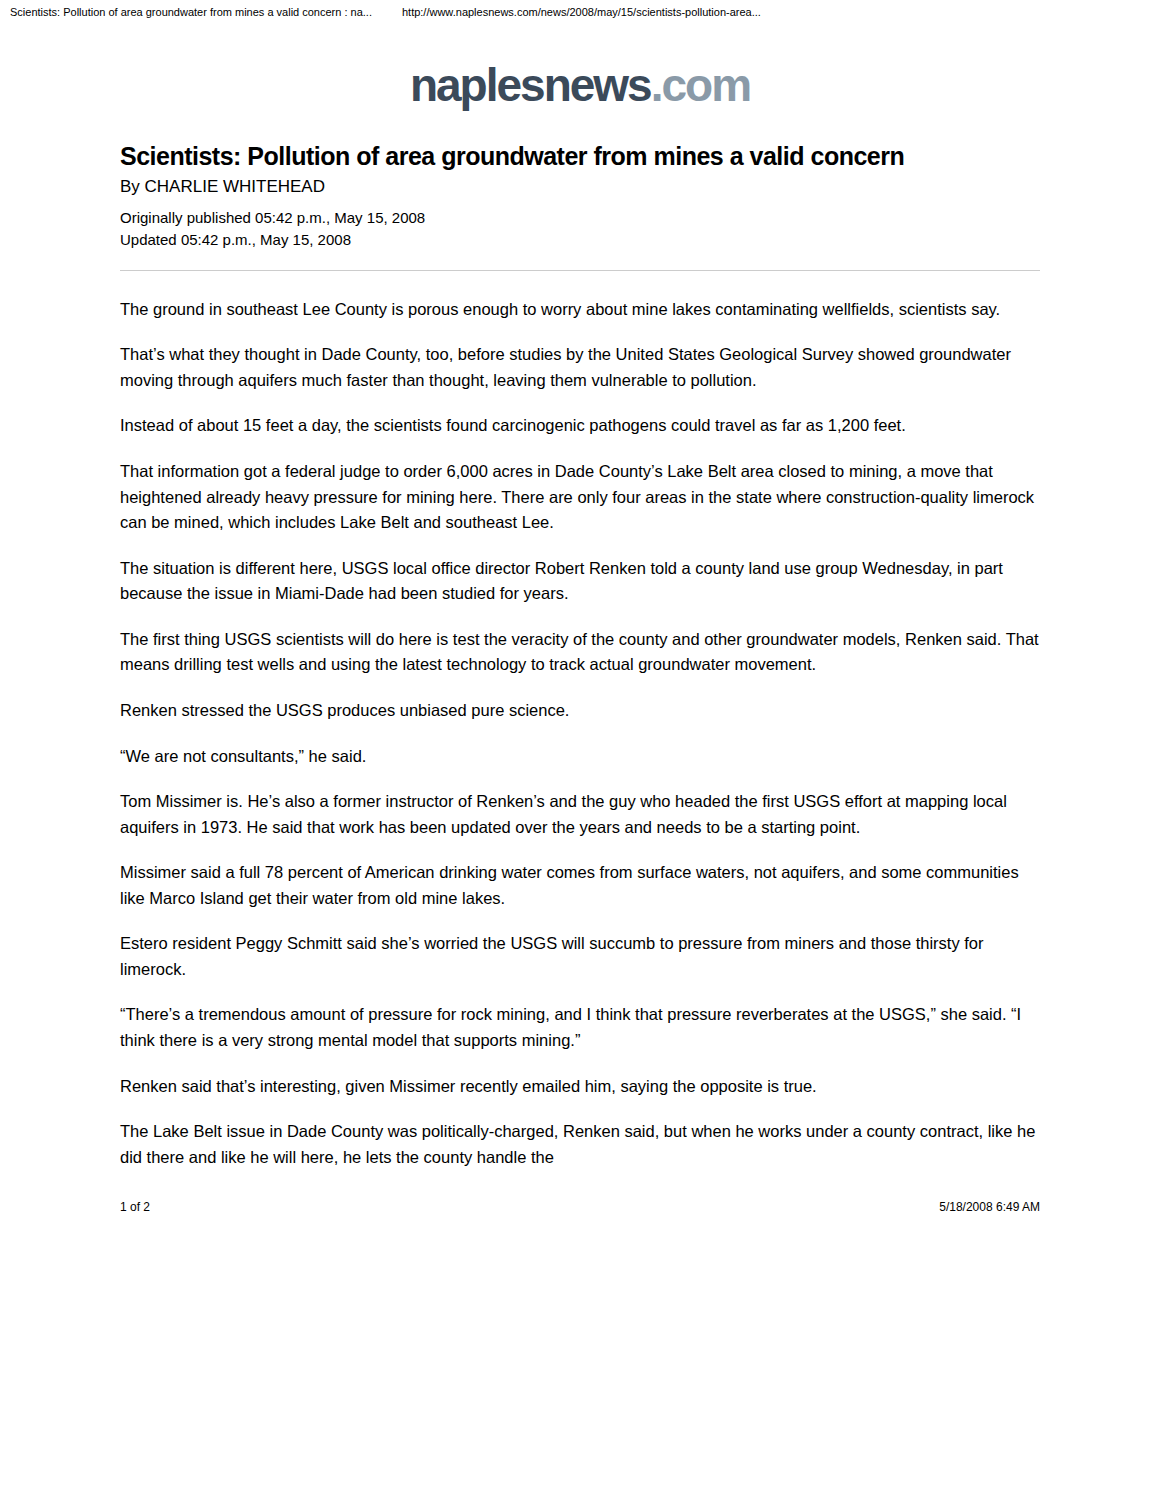Scientists: Pollution of area groundwater from mines a valid concern : na...http://www.naplesnews.com/news/2008/may/15/scientists-pollution-area...
naplesnews.com
Scientists: Pollution of area groundwater from mines a valid concern
By CHARLIE WHITEHEAD
Originally published 05:42 p.m., May 15, 2008
Updated 05:42 p.m., May 15, 2008
The ground in southeast Lee County is porous enough to worry about mine lakes contaminating wellfields, scientists say.
That’s what they thought in Dade County, too, before studies by the United States Geological Survey showed groundwater moving through aquifers much faster than thought, leaving them vulnerable to pollution.
Instead of about 15 feet a day, the scientists found carcinogenic pathogens could travel as far as 1,200 feet.
That information got a federal judge to order 6,000 acres in Dade County’s Lake Belt area closed to mining, a move that heightened already heavy pressure for mining here. There are only four areas in the state where construction-quality limerock can be mined, which includes Lake Belt and southeast Lee.
The situation is different here, USGS local office director Robert Renken told a county land use group Wednesday, in part because the issue in Miami-Dade had been studied for years.
The first thing USGS scientists will do here is test the veracity of the county and other groundwater models, Renken said. That means drilling test wells and using the latest technology to track actual groundwater movement.
Renken stressed the USGS produces unbiased pure science.
“We are not consultants,” he said.
Tom Missimer is. He’s also a former instructor of Renken’s and the guy who headed the first USGS effort at mapping local aquifers in 1973. He said that work has been updated over the years and needs to be a starting point.
Missimer said a full 78 percent of American drinking water comes from surface waters, not aquifers, and some communities like Marco Island get their water from old mine lakes.
Estero resident Peggy Schmitt said she’s worried the USGS will succumb to pressure from miners and those thirsty for limerock.
“There’s a tremendous amount of pressure for rock mining, and I think that pressure reverberates at the USGS,” she said. “I think there is a very strong mental model that supports mining.”
Renken said that’s interesting, given Missimer recently emailed him, saying the opposite is true.
The Lake Belt issue in Dade County was politically-charged, Renken said, but when he works under a county contract, like he did there and like he will here, he lets the county handle the
1 of 2 5/18/2008 6:49 AM